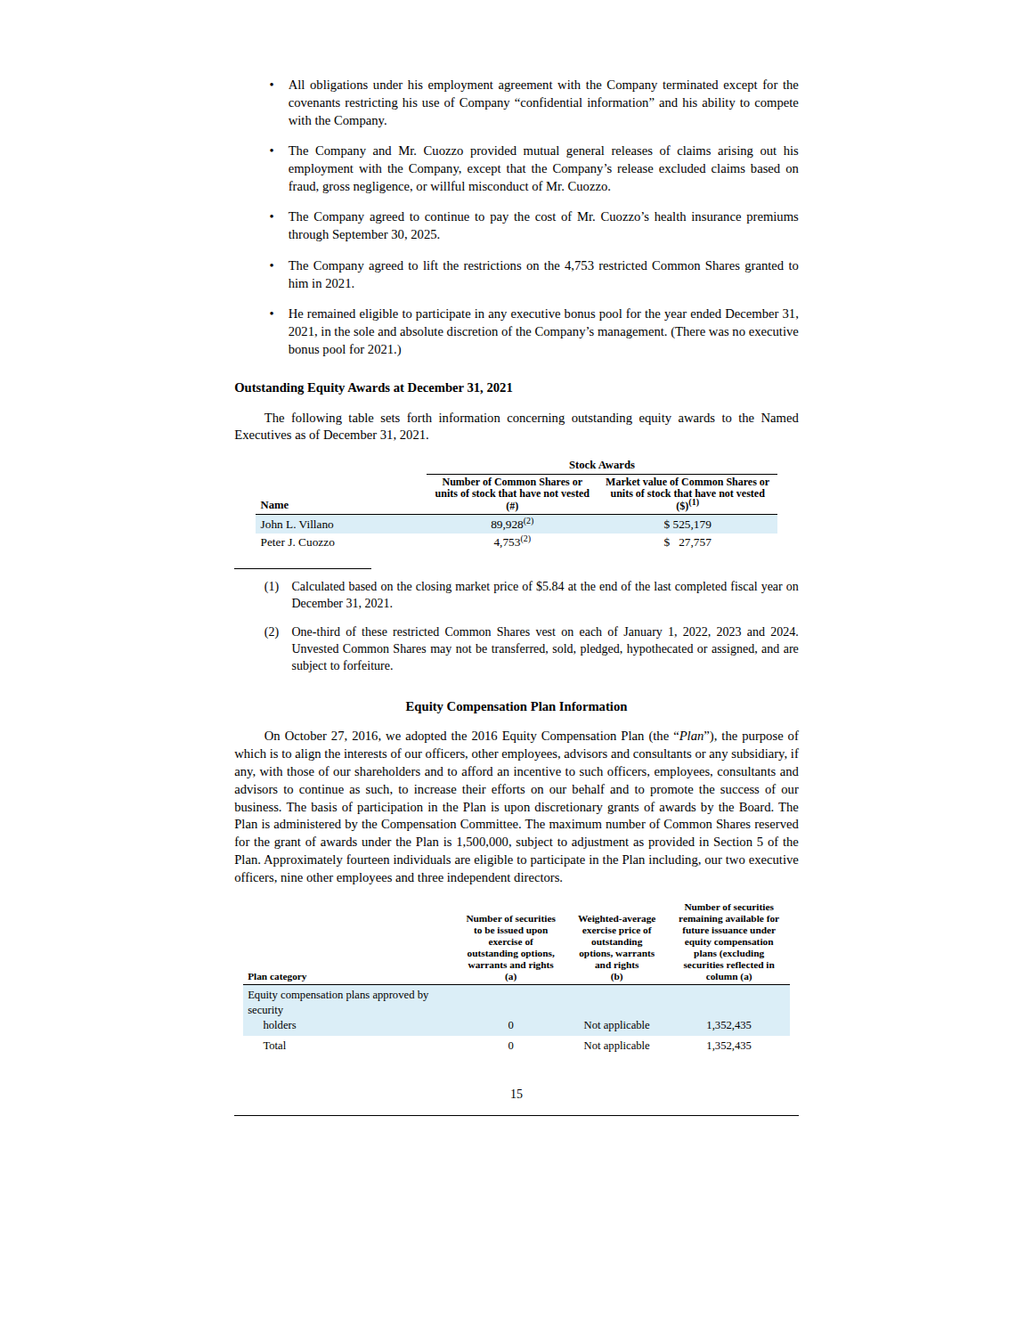All obligations under his employment agreement with the Company terminated except for the covenants restricting his use of Company “confidential information” and his ability to compete with the Company.
The Company and Mr. Cuozzo provided mutual general releases of claims arising out his employment with the Company, except that the Company’s release excluded claims based on fraud, gross negligence, or willful misconduct of Mr. Cuozzo.
The Company agreed to continue to pay the cost of Mr. Cuozzo’s health insurance premiums through September 30, 2025.
The Company agreed to lift the restrictions on the 4,753 restricted Common Shares granted to him in 2021.
He remained eligible to participate in any executive bonus pool for the year ended December 31, 2021, in the sole and absolute discretion of the Company’s management. (There was no executive bonus pool for 2021.)
Outstanding Equity Awards at December 31, 2021
The following table sets forth information concerning outstanding equity awards to the Named Executives as of December 31, 2021.
| | Stock Awards |
| Name | Number of Common Shares or units of stock that have not vested (#) | Market value of Common Shares or units of stock that have not vested ($) (1) |
| John L. Villano | 89,928 (2) | $ 525,179 |
| Peter J. Cuozzo | 4,753 (2) | $ 27,757 |
Calculated based on the closing market price of $5.84 at the end of the last completed fiscal year on December 31, 2021.
One-third of these restricted Common Shares vest on each of January 1, 2022, 2023 and 2024. Unvested Common Shares may not be transferred, sold, pledged, hypothecated or assigned, and are subject to forfeiture.
Equity Compensation Plan Information
On October 27, 2016, we adopted the 2016 Equity Compensation Plan (the “Plan”), the purpose of which is to align the interests of our officers, other employees, advisors and consultants or any subsidiary, if any, with those of our shareholders and to afford an incentive to such officers, employees, consultants and advisors to continue as such, to increase their efforts on our behalf and to promote the success of our business. The basis of participation in the Plan is upon discretionary grants of awards by the Board. The Plan is administered by the Compensation Committee. The maximum number of Common Shares reserved for the grant of awards under the Plan is 1,500,000, subject to adjustment as provided in Section 5 of the Plan. Approximately fourteen individuals are eligible to participate in the Plan including, our two executive officers, nine other employees and three independent directors.
| Plan category | Number of securities to be issued upon exercise of outstanding options, warrants and rights (a) | Weighted-average exercise price of outstanding options, warrants and rights (b) | Number of securities remaining available for future issuance under equity compensation plans (excluding securities reflected in column (a) |
| --- | --- | --- | --- |
| Equity compensation plans approved by security holders | 0 | Not applicable | 1,352,435 |
| Total | 0 | Not applicable | 1,352,435 |
15